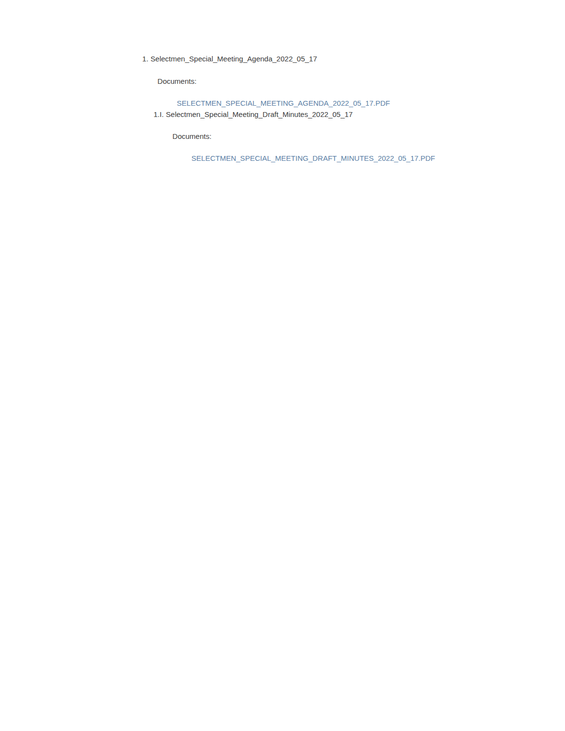1. Selectmen_Special_Meeting_Agenda_2022_05_17
Documents:
SELECTMEN_SPECIAL_MEETING_AGENDA_2022_05_17.PDF
1.I. Selectmen_Special_Meeting_Draft_Minutes_2022_05_17
Documents:
SELECTMEN_SPECIAL_MEETING_DRAFT_MINUTES_2022_05_17.PDF